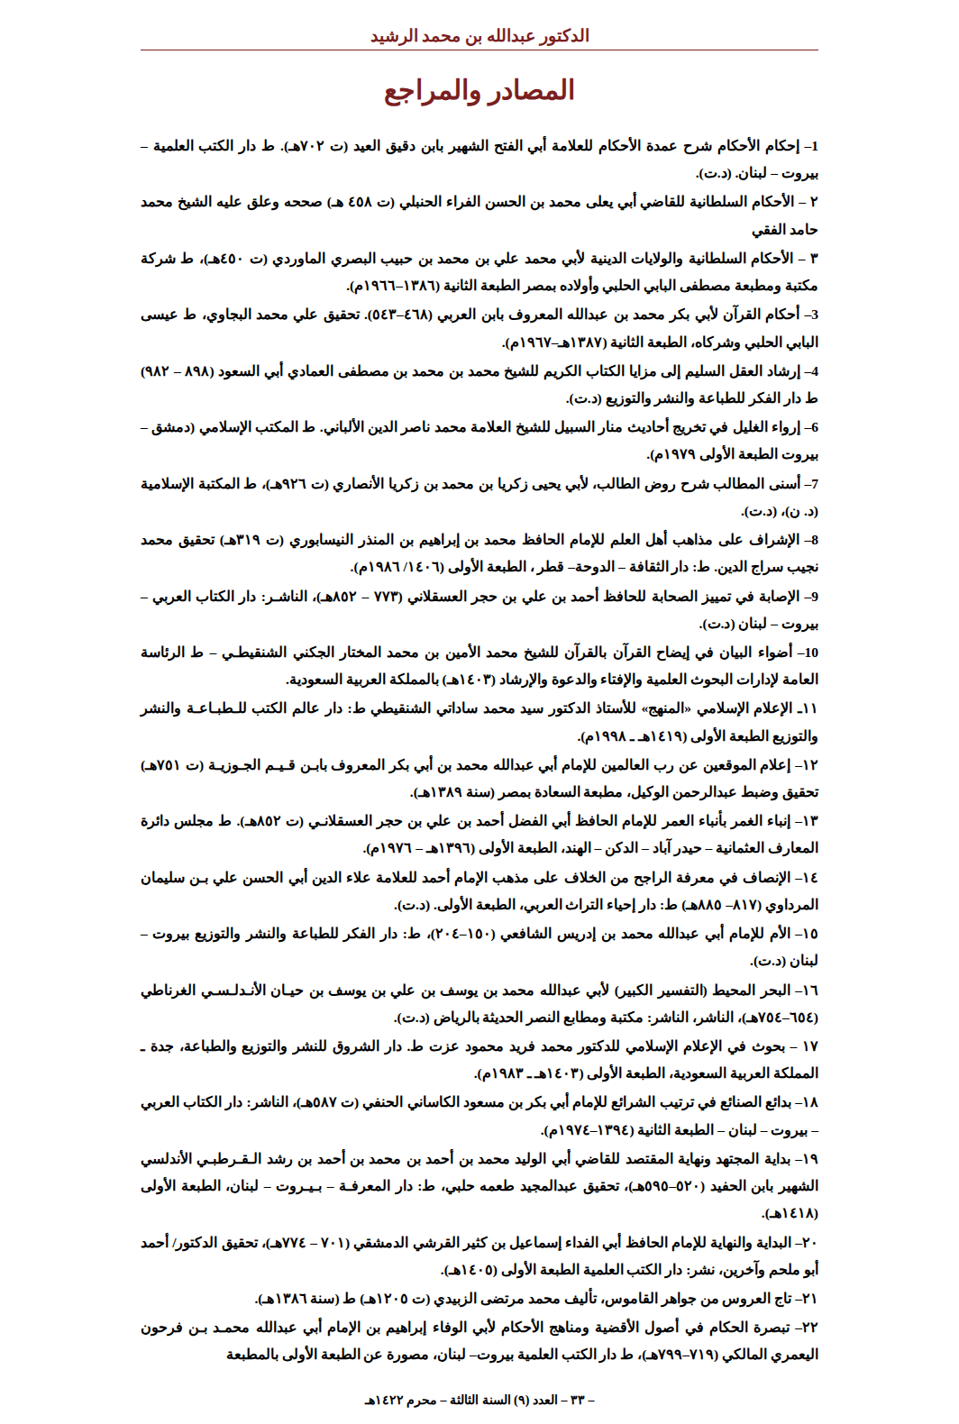الدكتور عبدالله بن محمد الرشيد
المصادر والمراجع
1– إحكام الأحكام شرح عمدة الأحكام للعلامة أبي الفتح الشهير بابن دقيق العيد (ت ٧٠٢هـ). ط دار الكتب العلمية – بيروت – لبنان. (د.ت).
٢ – الأحكام السلطانية للقاضي أبي يعلى محمد بن الحسن الفراء الحنبلي (ت ٤٥٨ هـ) صححه وعلق عليه الشيخ محمد حامد الفقي
٣ – الأحكام السلطانية والولايات الدينية لأبي محمد علي بن محمد بن حبيب البصري الماوردي (ت ٤٥٠هـ)، ط شركة مكتبة ومطبعة مصطفى البابي الحلبي وأولاده بمصر الطبعة الثانية (١٣٨٦–١٩٦٦م).
3– أحكام القرآن لأبي بكر محمد بن عبدالله المعروف بابن العربي (٤٦٨–٥٤٣). تحقيق علي محمد البجاوي، ط عيسى البابي الحلبي وشركاه، الطبعة الثانية (١٣٨٧هـ–١٩٦٧م).
4– إرشاد العقل السليم إلى مزايا الكتاب الكريم للشيخ محمد بن محمد بن مصطفى العمادي أبي السعود (٨٩٨ – ٩٨٢) ط دار الفكر للطباعة والنشر والتوزيع (د.ت).
6– إرواء الغليل في تخريج أحاديث منار السبيل للشيخ العلامة محمد ناصر الدين الألباني. ط المكتب الإسلامي (دمشق – بيروت الطبعة الأولى ١٩٧٩م).
7– أسنى المطالب شرح روض الطالب، لأبي يحيى زكريا بن محمد بن زكريا الأنصاري (ت ٩٢٦هـ)، ط المكتبة الإسلامية (د. ن)، (د.ت).
8– الإشراف على مذاهب أهل العلم للإمام الحافظ محمد بن إبراهيم بن المنذر النيسابوري (ت ٣١٩هـ) تحقيق محمد نجيب سراج الدين. ط: دار الثقافة – الدوحة– قطر ، الطبعة الأولى (١٤٠٦/ ١٩٨٦م).
9– الإصابة في تمييز الصحابة للحافظ أحمد بن علي بن حجر العسقلاني (٧٧٣ – ٨٥٢هـ)، الناشـر: دار الكتاب العربي – بيروت – لبنان (د.ت).
10– أضواء البيان في إيضاح القرآن بالقرآن للشيخ محمد الأمين بن محمد المختار الجكني الشنقيطـي – ط الرئاسة العامة لإدارات البحوث العلمية والإفتاء والدعوة والإرشاد (١٤٠٣هـ) بالمملكة العربية السعودية.
١١ـ الإعلام الإسلامي «المنهج» للأستاذ الدكتور سيد محمد ساداتي الشنقيطي ط: دار عالم الكتب للـطبـاعـة والنشر والتوزيع الطبعة الأولى (١٤١٩هـ ـ ١٩٩٨م).
١٢– إعلام الموقعين عن رب العالمين للإمام أبي عبدالله محمد بن أبي بكر المعروف بابـن قـيـم الجـوزيـة (ت ٧٥١هـ) تحقيق وضبط عبدالرحمن الوكيل، مطبعة السعادة بمصر (سنة ١٣٨٩هـ).
١٣– إنباء الغمر بأنباء العمر للإمام الحافظ أبي الفضل أحمد بن علي بن حجر العسقلانـي (ت ٨٥٢هـ). ط مجلس دائرة المعارف العثمانية – حيدر آباد – الدكن – الهند، الطبعة الأولى (١٣٩٦هـ – ١٩٧٦م).
١٤– الإنصاف في معرفة الراجح من الخلاف على مذهب الإمام أحمد للعلامة علاء الدين أبي الحسن علي بـن سليمان المرداوي (٨١٧– ٨٨٥هـ) ط: دار إحياء التراث العربي، الطبعة الأولى. (د.ت).
١٥– الأم للإمام أبي عبدالله محمد بن إدريس الشافعي (١٥٠–٢٠٤)، ط: دار الفكر للطباعة والنشر والتوزيع بيروت – لبنان (د.ت).
١٦– البحر المحيط (التفسير الكبير) لأبي عبدالله محمد بن يوسف بن علي بن يوسف بن حيـان الأنـدلـسـي الغرناطي (٦٥٤–٧٥٤هـ)، الناشر، الناشر: مكتبة ومطابع النصر الحديثة بالرياض (د.ت).
١٧ – بحوث في الإعلام الإسلامي للدكتور محمد فريد محمود عزت ط. دار الشروق للنشر والتوزيع والطباعة، جدة ـ المملكة العربية السعودية، الطبعة الأولى (١٤٠٣هـ ـ ١٩٨٣م).
١٨– بدائع الصنائع في ترتيب الشرائع للإمام أبي بكر بن مسعود الكاساني الحنفي (ت ٥٨٧هـ)، الناشر: دار الكتاب العربي – بيروت – لبنان – الطبعة الثانية (١٣٩٤–١٩٧٤م).
١٩– بداية المجتهد ونهاية المقتصد للقاضي أبي الوليد محمد بن أحمد بن محمد بن أحمد بن رشد الـقـرطبـي الأندلسي الشهير بابن الحفيد (٥٢٠–٥٩٥هـ)، تحقيق عبدالمجيد طعمه حلبي، ط: دار المعرفـة – بـيـروت – لبنان، الطبعة الأولى (١٤١٨هـ).
٢٠– البداية والنهاية للإمام الحافظ أبي الفداء إسماعيل بن كثير القرشي الدمشقي (٧٠١ – ٧٧٤هـ)، تحقيق الدكتور/ أحمد أبو ملحم وآخرين، نشر: دار الكتب العلمية الطبعة الأولى (١٤٠٥هـ).
٢١– تاج العروس من جواهر القاموس، تأليف محمد مرتضى الزبيدي (ت ١٢٠٥هـ) ط (سنة ١٣٨٦هـ).
٢٢– تبصرة الحكام في أصول الأقضية ومناهج الأحكام لأبي الوفاء إبراهيم بن الإمام أبي عبدالله محمـد بـن فرحون اليعمري المالكي (٧١٩–٧٩٩هـ)، ط دار الكتب العلمية بيروت– لبنان، مصورة عن الطبعة الأولى بالمطبعة
– ٣٣ – العدد (٩) السنة الثالثة – محرم ١٤٢٢هـ